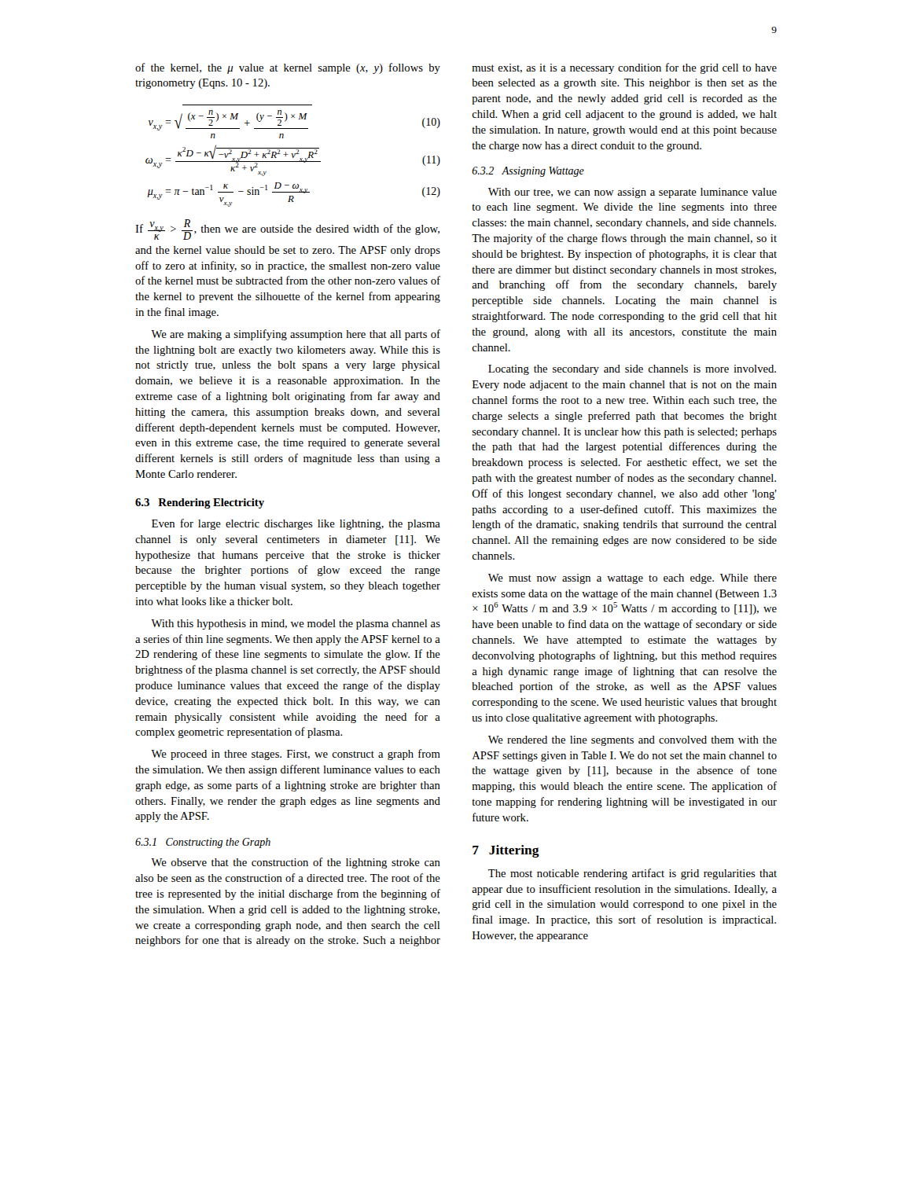9
of the kernel, the μ value at kernel sample (x, y) follows by trigonometry (Eqns. 10 - 12).
| ν x,y | = | √ ( x − n 2 ) × M n + ( y − n 2 ) × M n | (10) |
| ω x,y | = | κ 2 D − κ √ − ν 2 x,y D 2 + κ 2 R 2 + ν 2 x,y R 2 κ 2 + ν 2 x,y | (11) |
| μ x,y | = | π − tan −1 κ ν x,y − sin −1 D − ω x,y R | (12) |
If νx,y κ > RD, then we are outside the desired width of the glow, and the kernel value should be set to zero. The APSF only drops off to zero at infinity, so in practice, the smallest non-zero value of the kernel must be subtracted from the other non-zero values of the kernel to prevent the silhouette of the kernel from appearing in the final image.
We are making a simplifying assumption here that all parts of the lightning bolt are exactly two kilometers away. While this is not strictly true, unless the bolt spans a very large physical domain, we believe it is a reasonable approximation. In the extreme case of a lightning bolt originating from far away and hitting the camera, this assumption breaks down, and several different depth-dependent kernels must be computed. However, even in this extreme case, the time required to generate several different kernels is still orders of magnitude less than using a Monte Carlo renderer.
6.3 Rendering Electricity
Even for large electric discharges like lightning, the plasma channel is only several centimeters in diameter [11]. We hypothesize that humans perceive that the stroke is thicker because the brighter portions of glow exceed the range perceptible by the human visual system, so they bleach together into what looks like a thicker bolt.
With this hypothesis in mind, we model the plasma channel as a series of thin line segments. We then apply the APSF kernel to a 2D rendering of these line segments to simulate the glow. If the brightness of the plasma channel is set correctly, the APSF should produce luminance values that exceed the range of the display device, creating the expected thick bolt. In this way, we can remain physically consistent while avoiding the need for a complex geometric representation of plasma.
We proceed in three stages. First, we construct a graph from the simulation. We then assign different luminance values to each graph edge, as some parts of a lightning stroke are brighter than others. Finally, we render the graph edges as line segments and apply the APSF.
6.3.1 Constructing the Graph
We observe that the construction of the lightning stroke can also be seen as the construction of a directed tree. The root of the tree is represented by the initial discharge from the beginning of the simulation. When a grid cell is added to the lightning stroke, we create a corresponding graph node, and then search the cell neighbors for one that is already on the stroke. Such a neighbor must exist, as it is a necessary condition for the grid cell to have been selected as a growth site. This neighbor is then set as the parent node, and the newly added grid cell is recorded as the child. When a grid cell adjacent to the ground is added, we halt the simulation. In nature, growth would end at this point because the charge now has a direct conduit to the ground.
6.3.2 Assigning Wattage
With our tree, we can now assign a separate luminance value to each line segment. We divide the line segments into three classes: the main channel, secondary channels, and side channels. The majority of the charge flows through the main channel, so it should be brightest. By inspection of photographs, it is clear that there are dimmer but distinct secondary channels in most strokes, and branching off from the secondary channels, barely perceptible side channels. Locating the main channel is straightforward. The node corresponding to the grid cell that hit the ground, along with all its ancestors, constitute the main channel.
Locating the secondary and side channels is more involved. Every node adjacent to the main channel that is not on the main channel forms the root to a new tree. Within each such tree, the charge selects a single preferred path that becomes the bright secondary channel. It is unclear how this path is selected; perhaps the path that had the largest potential differences during the breakdown process is selected. For aesthetic effect, we set the path with the greatest number of nodes as the secondary channel. Off of this longest secondary channel, we also add other 'long' paths according to a user-defined cutoff. This maximizes the length of the dramatic, snaking tendrils that surround the central channel. All the remaining edges are now considered to be side channels.
We must now assign a wattage to each edge. While there exists some data on the wattage of the main channel (Between 1.3 × 106 Watts / m and 3.9 × 105 Watts / m according to [11]), we have been unable to find data on the wattage of secondary or side channels. We have attempted to estimate the wattages by deconvolving photographs of lightning, but this method requires a high dynamic range image of lightning that can resolve the bleached portion of the stroke, as well as the APSF values corresponding to the scene. We used heuristic values that brought us into close qualitative agreement with photographs.
We rendered the line segments and convolved them with the APSF settings given in Table I. We do not set the main channel to the wattage given by [11], because in the absence of tone mapping, this would bleach the entire scene. The application of tone mapping for rendering lightning will be investigated in our future work.
7 Jittering
The most noticable rendering artifact is grid regularities that appear due to insufficient resolution in the simulations. Ideally, a grid cell in the simulation would correspond to one pixel in the final image. In practice, this sort of resolution is impractical. However, the appearance